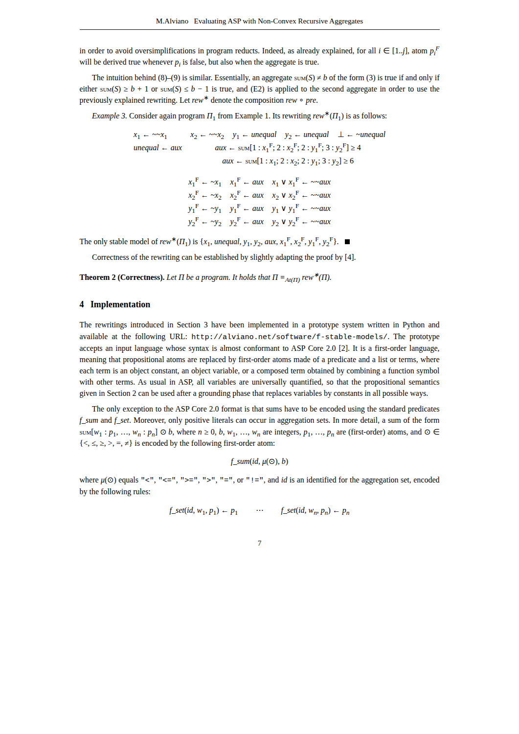M.Alviano Evaluating ASP with Non-Convex Recursive Aggregates
in order to avoid oversimplifications in program reducts. Indeed, as already explained, for all i ∈ [1..j], atom piF will be derived true whenever pi is false, but also when the aggregate is true.
The intuition behind (8)–(9) is similar. Essentially, an aggregate sum(S) ≠ b of the form (3) is true if and only if either sum(S) ≥ b + 1 or sum(S) ≤ b − 1 is true, and (E2) is applied to the second aggregate in order to use the previously explained rewriting. Let rew∗ denote the composition rew ∘ pre.
Example 3. Consider again program Π1 from Example 1. Its rewriting rew∗(Π1) is as follows:
| x 1 ← ~~ x 1 | x 2 ← ~~ x 2 | y 1 ← unequal | y 2 ← unequal | ⊥ ← ~ unequal |
| unequal ← aux | aux ← sum [1 : x 1 F ; 2 : x 2 F ; 2 : y 1 F ; 3 : y 2 F ] ≥ 4 |
| | aux ← sum [1 : x 1 ; 2 : x 2 ; 2 : y 1 ; 3 : y 2 ] ≥ 6 |
| x 1 F ← ~ x 1 | x 1 F ← aux | x 1 ∨ x 1 F ← ~~ aux |
| x 2 F ← ~ x 2 | x 2 F ← aux | x 2 ∨ x 2 F ← ~~ aux |
| y 1 F ← ~ y 1 | y 1 F ← aux | y 1 ∨ y 1 F ← ~~ aux |
| y 2 F ← ~ y 2 | y 2 F ← aux | y 2 ∨ y 2 F ← ~~ aux |
The only stable model of rew∗(Π1) is {x1, unequal, y1, y2, aux, x1F, x2F, y1F, y2F}.
Correctness of the rewriting can be established by slightly adapting the proof by [4].
Theorem 2 (Correctness). Let Π be a program. It holds that Π ≡At(Π) rew∗(Π).
4 Implementation
The rewritings introduced in Section 3 have been implemented in a prototype system written in Python and available at the following URL: http://alviano.net/software/f-stable-models/. The prototype accepts an input language whose syntax is almost conformant to ASP Core 2.0 [2]. It is a first-order language, meaning that propositional atoms are replaced by first-order atoms made of a predicate and a list or terms, where each term is an object constant, an object variable, or a composed term obtained by combining a function symbol with other terms. As usual in ASP, all variables are universally quantified, so that the propositional semantics given in Section 2 can be used after a grounding phase that replaces variables by constants in all possible ways.
The only exception to the ASP Core 2.0 format is that sums have to be encoded using the standard predicates f_sum and f_set. Moreover, only positive literals can occur in aggregation sets. In more detail, a sum of the form sum[w1 : p1, …, wn : pn] ⊙ b, where n ≥ 0, b, w1, …, wn are integers, p1, …, pn are (first-order) atoms, and ⊙ ∈ {<, ≤, ≥, >, =, ≠} is encoded by the following first-order atom:
f_sum(id, μ(⊙), b)
where μ(⊙) equals "<", "<=", ">=", ">", "=", or "!=", and id is an identified for the aggregation set, encoded by the following rules:
f_set(id, w1, p1) ← p1 ⋯ f_set(id, wn, pn) ← pn
7